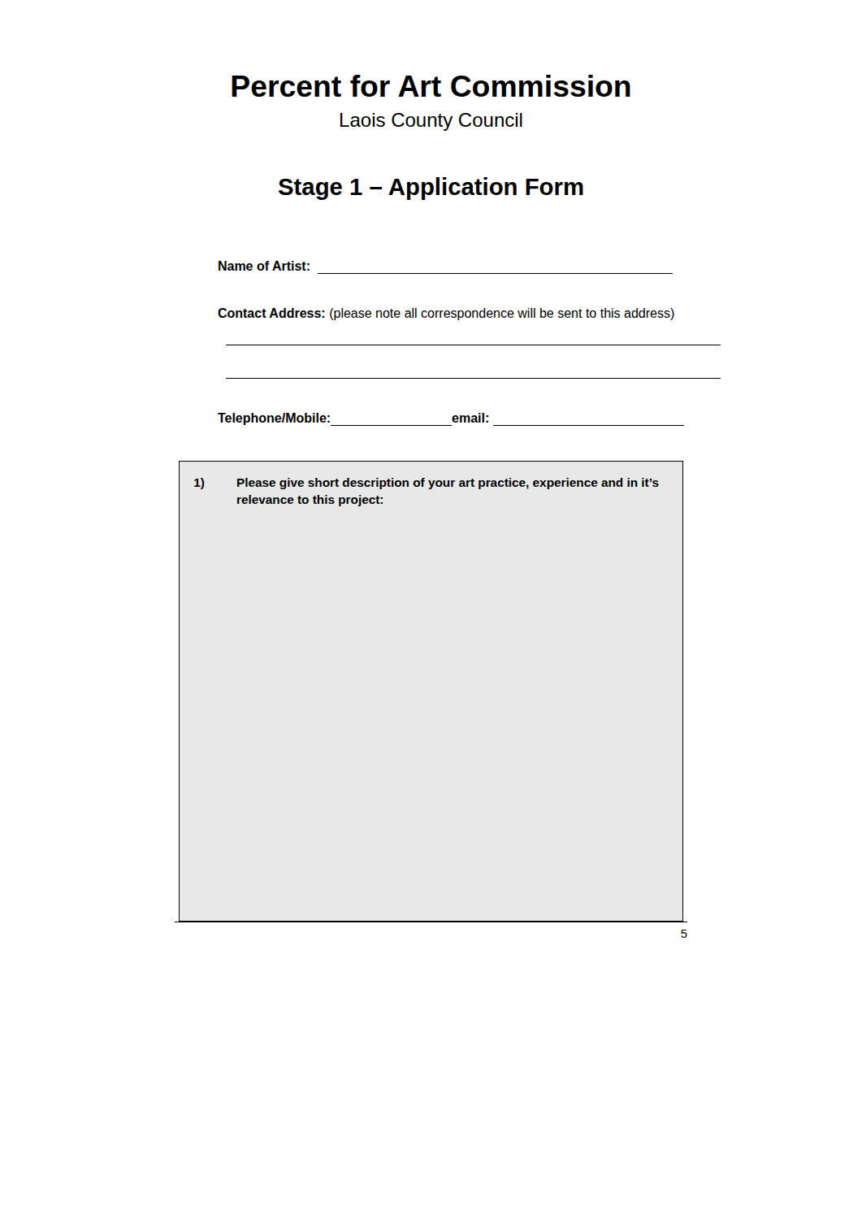Percent for Art Commission
Laois County Council
Stage 1 – Application Form
Name of Artist:
Contact Address: (please note all correspondence will be sent to this address)
Telephone/Mobile: email:
1) Please give short description of your art practice, experience and in it’s relevance to this project:
5